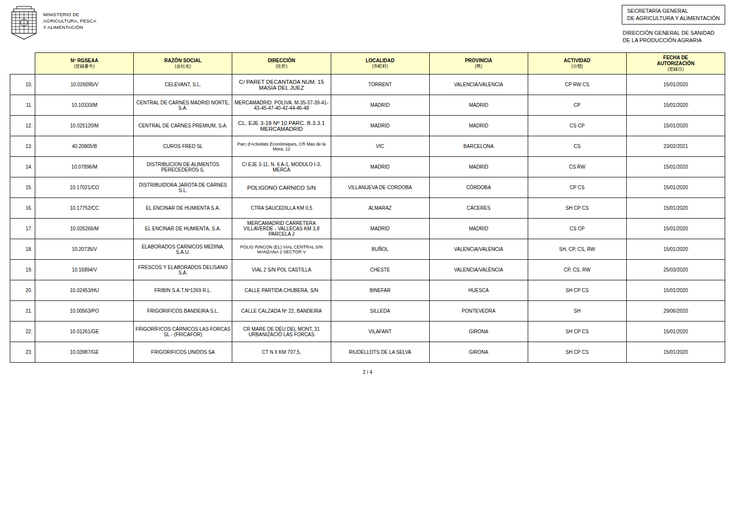MINISTERIO DE
AGRICULTURA, PESCA
Y ALIMENTACIÓN
SECRETARÍA GENERAL
DE AGRICULTURA Y ALIMENTACIÓN
DIRECCIÓN GENERAL DE SANIDAD
DE LA PRODUCCIÓN AGRARIA
| | Nº RGSEAA (登録番号) | RAZÓN SOCIAL (会社名) | DIRECCIÓN (住所) | LOCALIDAD (市町村) | PROVINCIA (県) | ACTIVIDAD (分類) | FECHA DE AUTORIZACIÓN (登録日) |
| --- | --- | --- | --- | --- | --- | --- | --- |
| 10. | 10.026095/V | CELEVANT, S.L. | C/ PARET DECANTADA NUM. 15 MASÍA DEL JUEZ | TORRENT | VALENCIA/VALÈNCIA | CP RW CS | 15/01/2020 |
| 11. | 10.10333/M | CENTRAL DE CARNES MADRID NORTE, S.A. | MERCAMADRID. POLIVA. M-35-37-39-41-43-45-47-40-42-44-46-48 | MADRID | MADRID | CP | 15/01/2020 |
| 12. | 10.025120/M | CENTRAL DE CARNES PREMIUM, S.A. | CL. EJE 3-18 Nº 10 PARC. B.3.3.1 MERCAMADRID | MADRID | MADRID | CS CP | 15/01/2020 |
| 13. | 40.20805/B | CUROS FRED SL | Parc d'Activitats Econòmiques, CR Mas de la Mora, 12 | VIC | BARCELONA | CS | 23/02/2021 |
| 14. | 10.07896/M | DISTRIBUCION DE ALIMENTOS PERECEDEROS S. | C/ EJE 3-11, N. 6 A-1, MODULO I-3, MERCA | MADRID | MADRID | CS RW | 15/01/2020 |
| 15. | 10.17021/CO | DISTRIBUIDORA JAROTA DE CARNES S.L. | POLIGONO CARNICO S/N | VILLANUEVA DE CORDOBA | CÓRDOBA | CP CS | 15/01/2020 |
| 16. | 10.17752/CC | EL ENCINAR DE HUMIENTA S.A. | CTRA SAUCEDILLA KM 0,5 | ALMARAZ | CÁCERES | SH CP CS | 15/01/2020 |
| 17. | 10.026266/M | EL ENCINAR DE HUMIENTA, S.A. | MERCAMADRID CARRETERA VILLAVERDE - VALLECAS KM 3,8 PARCELA J | MADRID | MADRID | CS CP | 15/01/2020 |
| 18. | 10.20735/V | ELABORADOS CARNICOS MEDINA, S.A.U. | POLIG RINCON (EL) VIAL CENTRAL S/N MANZANA 2 SECTOR V | BUÑOL | VALENCIA/VALÈNCIA | SH, CP, CS, RW | 15/01/2020 |
| 19. | 10.16894/V | FRESCOS Y ELABORADOS DELISANO S.A. | VIAL 2 S/N POL CASTILLA | CHESTE | VALENCIA/VALÈNCIA | CP, CS, RW | 25/03/2020 |
| 20. | 10.02453/HU | FRIBIN S.A.T.Nº1269 R.L. | CALLE PARTIDA CHUBERA, S/N | BINEFAR | HUESCA | SH CP CS | 15/01/2020 |
| 21. | 10.00563/PO | FRIGORIFICOS BANDEIRA S.L. | CALLE CALZADA Nº 22, BANDEIRA | SILLEDA | PONTEVEDRA | SH | 29/06/2020 |
| 22. | 10.01261/GE | FRIGORÍFICOS CÁRNICOS LAS FORCAS SL - (FRICAFOR) | CR MARE DE DÉU DEL MONT, 31 URBANIZACIÓ LAS FORCAS | VILAFANT | GIRONA | SH CP CS | 15/01/2020 |
| 23. | 10.03987/GE | FRIGORIFICOS UNIDOS SA | CT N II KM 707,5, | RIUDELLOTS DE LA SELVA | GIRONA | SH CP CS | 15/01/2020 |
2 / 4